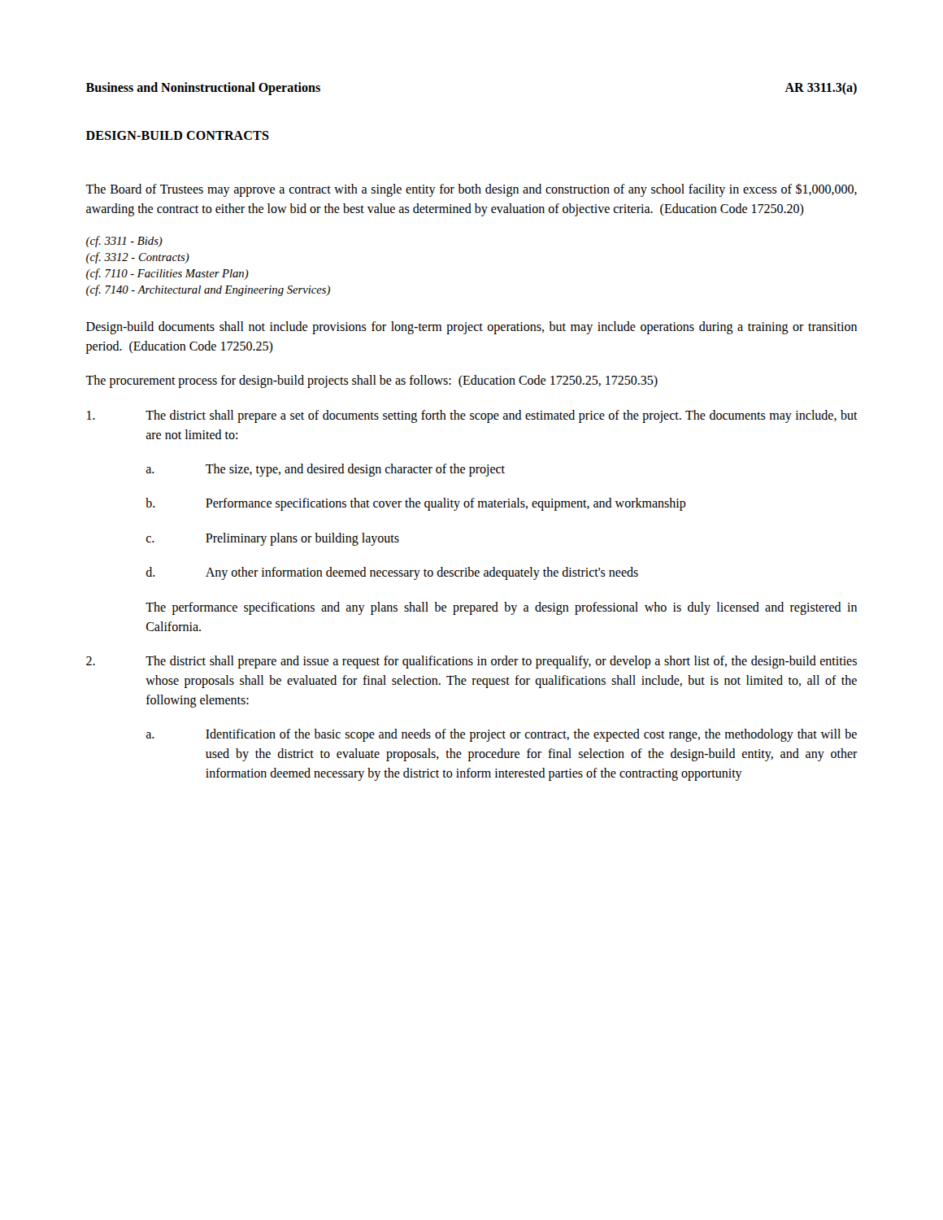Business and Noninstructional Operations AR 3311.3(a)
Design-Build Contracts
The Board of Trustees may approve a contract with a single entity for both design and construction of any school facility in excess of $1,000,000, awarding the contract to either the low bid or the best value as determined by evaluation of objective criteria. (Education Code 17250.20)
(cf. 3311 - Bids) (cf. 3312 - Contracts) (cf. 7110 - Facilities Master Plan) (cf. 7140 - Architectural and Engineering Services)
Design-build documents shall not include provisions for long-term project operations, but may include operations during a training or transition period. (Education Code 17250.25)
The procurement process for design-build projects shall be as follows: (Education Code 17250.25, 17250.35)
The district shall prepare a set of documents setting forth the scope and estimated price of the project. The documents may include, but are not limited to:
The size, type, and desired design character of the project
Performance specifications that cover the quality of materials, equipment, and workmanship
Preliminary plans or building layouts
Any other information deemed necessary to describe adequately the district's needs
The performance specifications and any plans shall be prepared by a design professional who is duly licensed and registered in California.
The district shall prepare and issue a request for qualifications in order to prequalify, or develop a short list of, the design-build entities whose proposals shall be evaluated for final selection. The request for qualifications shall include, but is not limited to, all of the following elements:
Identification of the basic scope and needs of the project or contract, the expected cost range, the methodology that will be used by the district to evaluate proposals, the procedure for final selection of the design-build entity, and any other information deemed necessary by the district to inform interested parties of the contracting opportunity